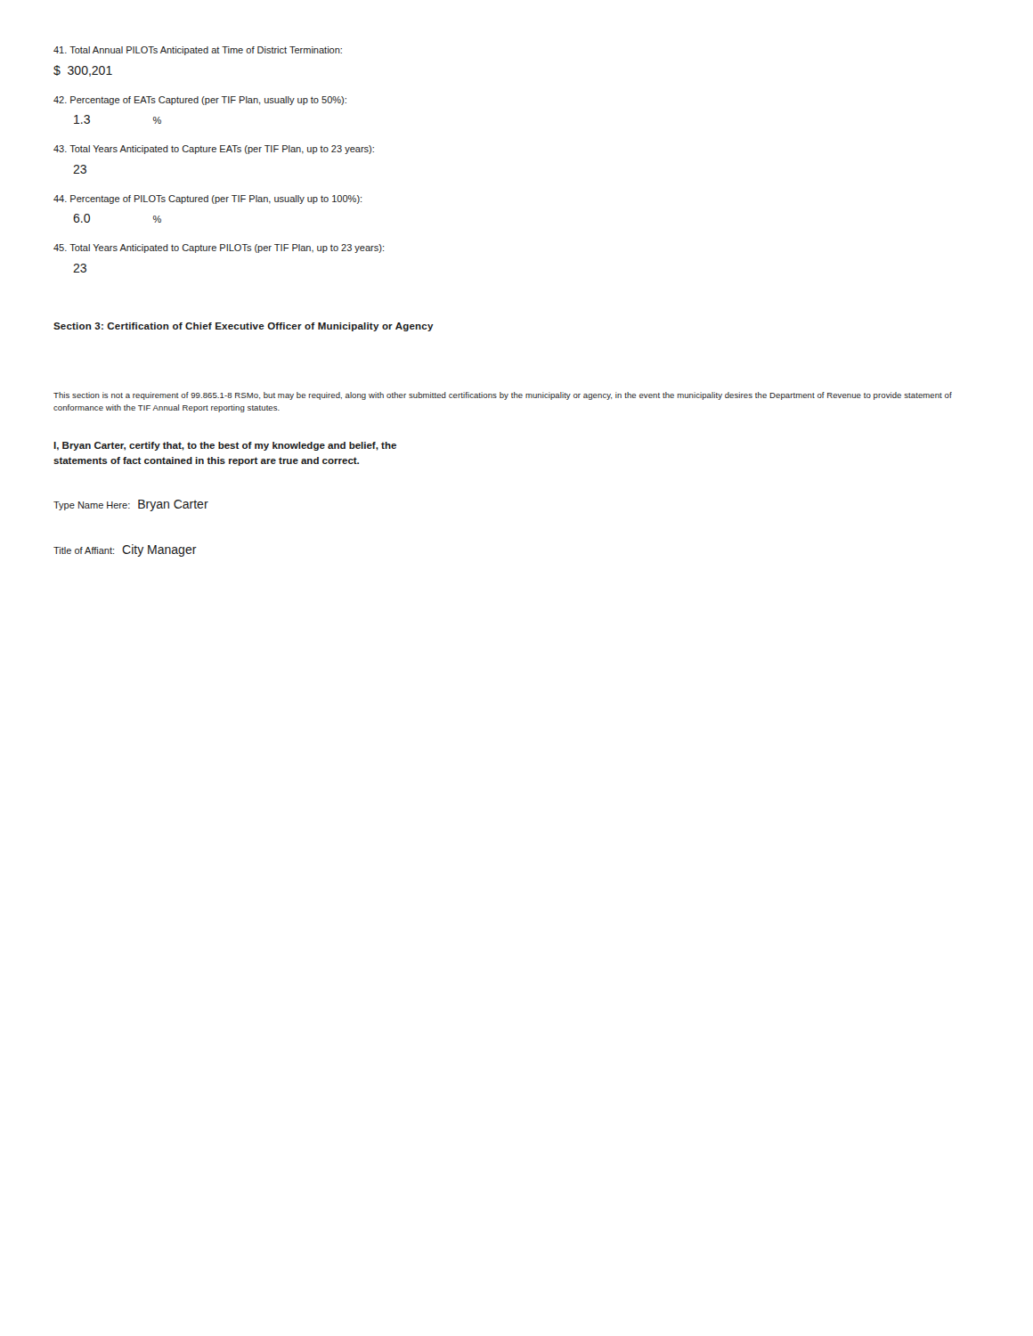41. Total Annual PILOTs Anticipated at Time of District Termination:
$ 300,201
42. Percentage of EATs Captured (per TIF Plan, usually up to 50%):
1.3%
43. Total Years Anticipated to Capture EATs (per TIF Plan, up to 23 years):
23
44. Percentage of PILOTs Captured (per TIF Plan, usually up to 100%):
6.0%
45. Total Years Anticipated to Capture PILOTs (per TIF Plan, up to 23 years):
23
Section 3: Certification of Chief Executive Officer of Municipality or Agency
This section is not a requirement of 99.865.1-8 RSMo, but may be required, along with other submitted certifications by the municipality or agency, in the event the municipality desires the Department of Revenue to provide statement of conformance with the TIF Annual Report reporting statutes.
I, Bryan Carter, certify that, to the best of my knowledge and belief, the
statements of fact contained in this report are true and correct.
Type Name Here: Bryan Carter
Title of Affiant: City Manager